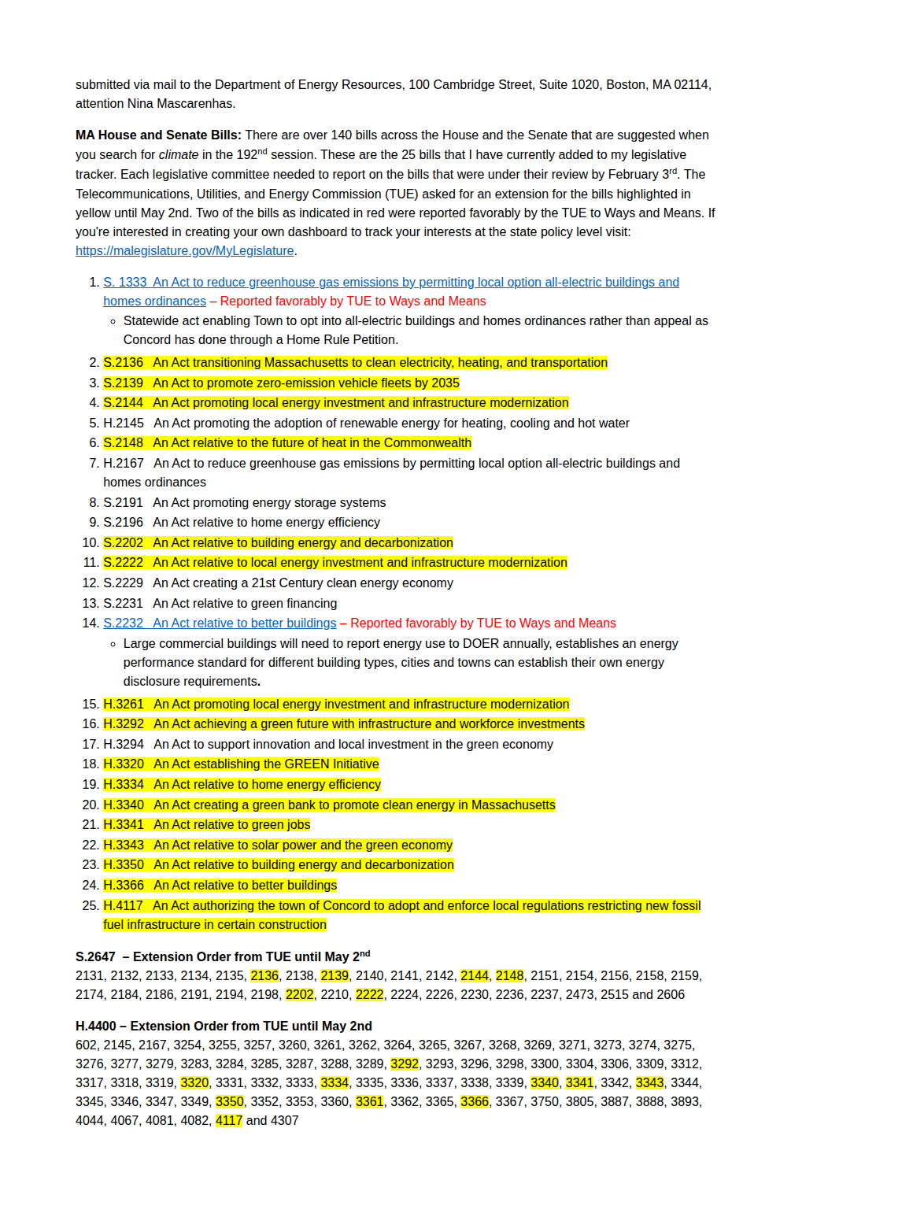submitted via mail to the Department of Energy Resources, 100 Cambridge Street, Suite 1020, Boston, MA 02114, attention Nina Mascarenhas.
MA House and Senate Bills: There are over 140 bills across the House and the Senate that are suggested when you search for climate in the 192nd session. These are the 25 bills that I have currently added to my legislative tracker. Each legislative committee needed to report on the bills that were under their review by February 3rd. The Telecommunications, Utilities, and Energy Commission (TUE) asked for an extension for the bills highlighted in yellow until May 2nd. Two of the bills as indicated in red were reported favorably by the TUE to Ways and Means. If you're interested in creating your own dashboard to track your interests at the state policy level visit: https://malegislature.gov/MyLegislature.
S. 1333 An Act to reduce greenhouse gas emissions by permitting local option all-electric buildings and homes ordinances – Reported favorably by TUE to Ways and Means
Statewide act enabling Town to opt into all-electric buildings and homes ordinances rather than appeal as Concord has done through a Home Rule Petition.
S.2136 An Act transitioning Massachusetts to clean electricity, heating, and transportation
S.2139 An Act to promote zero-emission vehicle fleets by 2035
S.2144 An Act promoting local energy investment and infrastructure modernization
H.2145 An Act promoting the adoption of renewable energy for heating, cooling and hot water
S.2148 An Act relative to the future of heat in the Commonwealth
H.2167 An Act to reduce greenhouse gas emissions by permitting local option all-electric buildings and homes ordinances
S.2191 An Act promoting energy storage systems
S.2196 An Act relative to home energy efficiency
S.2202 An Act relative to building energy and decarbonization
S.2222 An Act relative to local energy investment and infrastructure modernization
S.2229 An Act creating a 21st Century clean energy economy
S.2231 An Act relative to green financing
S.2232 An Act relative to better buildings – Reported favorably by TUE to Ways and Means
Large commercial buildings will need to report energy use to DOER annually, establishes an energy performance standard for different building types, cities and towns can establish their own energy disclosure requirements.
H.3261 An Act promoting local energy investment and infrastructure modernization
H.3292 An Act achieving a green future with infrastructure and workforce investments
H.3294 An Act to support innovation and local investment in the green economy
H.3320 An Act establishing the GREEN Initiative
H.3334 An Act relative to home energy efficiency
H.3340 An Act creating a green bank to promote clean energy in Massachusetts
H.3341 An Act relative to green jobs
H.3343 An Act relative to solar power and the green economy
H.3350 An Act relative to building energy and decarbonization
H.3366 An Act relative to better buildings
H.4117 An Act authorizing the town of Concord to adopt and enforce local regulations restricting new fossil fuel infrastructure in certain construction
S.2647 – Extension Order from TUE until May 2nd
2131, 2132, 2133, 2134, 2135, 2136, 2138, 2139, 2140, 2141, 2142, 2144, 2148, 2151, 2154, 2156, 2158, 2159, 2174, 2184, 2186, 2191, 2194, 2198, 2202, 2210, 2222, 2224, 2226, 2230, 2236, 2237, 2473, 2515 and 2606
H.4400 – Extension Order from TUE until May 2nd
602, 2145, 2167, 3254, 3255, 3257, 3260, 3261, 3262, 3264, 3265, 3267, 3268, 3269, 3271, 3273, 3274, 3275, 3276, 3277, 3279, 3283, 3284, 3285, 3287, 3288, 3289, 3292, 3293, 3296, 3298, 3300, 3304, 3306, 3309, 3312, 3317, 3318, 3319, 3320, 3331, 3332, 3333, 3334, 3335, 3336, 3337, 3338, 3339, 3340, 3341, 3342, 3343, 3344, 3345, 3346, 3347, 3349, 3350, 3352, 3353, 3360, 3361, 3362, 3365, 3366, 3367, 3750, 3805, 3887, 3888, 3893, 4044, 4067, 4081, 4082, 4117 and 4307